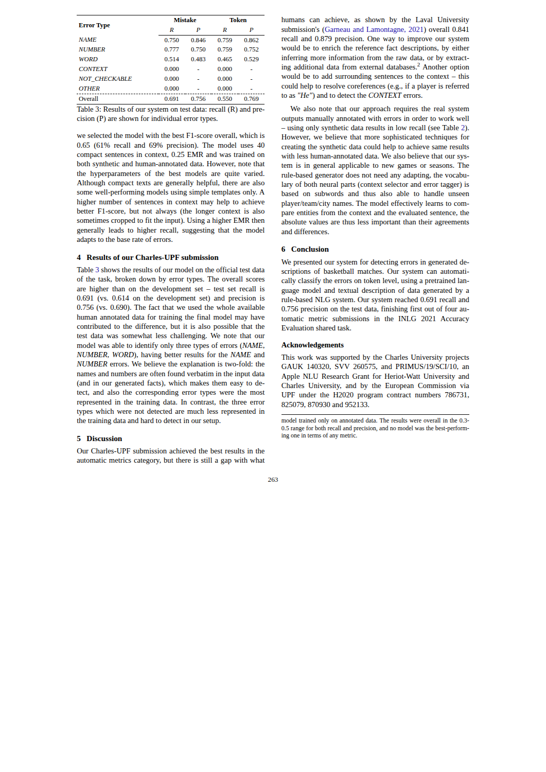| Error Type | Mistake | Token |
| --- | --- | --- |
| R | P | R | P |
| NAME | 0.750 | 0.846 | 0.759 | 0.862 |
| NUMBER | 0.777 | 0.750 | 0.759 | 0.752 |
| WORD | 0.514 | 0.483 | 0.465 | 0.529 |
| CONTEXT | 0.000 | - | 0.000 | - |
| NOT_CHECKABLE | 0.000 | - | 0.000 | - |
| OTHER | 0.000 | - | 0.000 | - |
| Overall | 0.691 | 0.756 | 0.550 | 0.769 |
Table 3: Results of our system on test data: recall (R) and precision (P) are shown for individual error types.
we selected the model with the best F1-score overall, which is 0.65 (61% recall and 69% precision). The model uses 40 compact sentences in context, 0.25 EMR and was trained on both synthetic and human-annotated data. However, note that the hyperparameters of the best models are quite varied. Although compact texts are generally helpful, there are also some well-performing models using simple templates only. A higher number of sentences in context may help to achieve better F1-score, but not always (the longer context is also sometimes cropped to fit the input). Using a higher EMR then generally leads to higher recall, suggesting that the model adapts to the base rate of errors.
4 Results of our Charles-UPF submission
Table 3 shows the results of our model on the official test data of the task, broken down by error types. The overall scores are higher than on the development set – test set recall is 0.691 (vs. 0.614 on the development set) and precision is 0.756 (vs. 0.690). The fact that we used the whole available human annotated data for training the final model may have contributed to the difference, but it is also possible that the test data was somewhat less challenging. We note that our model was able to identify only three types of errors (NAME, NUMBER, WORD), having better results for the NAME and NUMBER errors. We believe the explanation is two-fold: the names and numbers are often found verbatim in the input data (and in our generated facts), which makes them easy to detect, and also the corresponding error types were the most represented in the training data. In contrast, the three error types which were not detected are much less represented in the training data and hard to detect in our setup.
5 Discussion
Our Charles-UPF submission achieved the best results in the automatic metrics category, but there is still a gap with what humans can achieve, as shown by the Laval University submission's (Garneau and Lamontagne, 2021) overall 0.841 recall and 0.879 precision. One way to improve our system would be to enrich the reference fact descriptions, by either inferring more information from the raw data, or by extracting additional data from external databases.2 Another option would be to add surrounding sentences to the context – this could help to resolve coreferences (e.g., if a player is referred to as "He") and to detect the CONTEXT errors.
We also note that our approach requires the real system outputs manually annotated with errors in order to work well – using only synthetic data results in low recall (see Table 2). However, we believe that more sophisticated techniques for creating the synthetic data could help to achieve same results with less human-annotated data. We also believe that our system is in general applicable to new games or seasons. The rule-based generator does not need any adapting, the vocabulary of both neural parts (context selector and error tagger) is based on subwords and thus also able to handle unseen player/team/city names. The model effectively learns to compare entities from the context and the evaluated sentence, the absolute values are thus less important than their agreements and differences.
6 Conclusion
We presented our system for detecting errors in generated descriptions of basketball matches. Our system can automatically classify the errors on token level, using a pretrained language model and textual description of data generated by a rule-based NLG system. Our system reached 0.691 recall and 0.756 precision on the test data, finishing first out of four automatic metric submissions in the INLG 2021 Accuracy Evaluation shared task.
Acknowledgements
This work was supported by the Charles University projects GAUK 140320, SVV 260575, and PRIMUS/19/SCI/10, an Apple NLU Research Grant for Heriot-Watt University and Charles University, and by the European Commission via UPF under the H2020 program contract numbers 786731, 825079, 870930 and 952133.
model trained only on annotated data. The results were overall in the 0.3-0.5 range for both recall and precision, and no model was the best-performing one in terms of any metric.
263